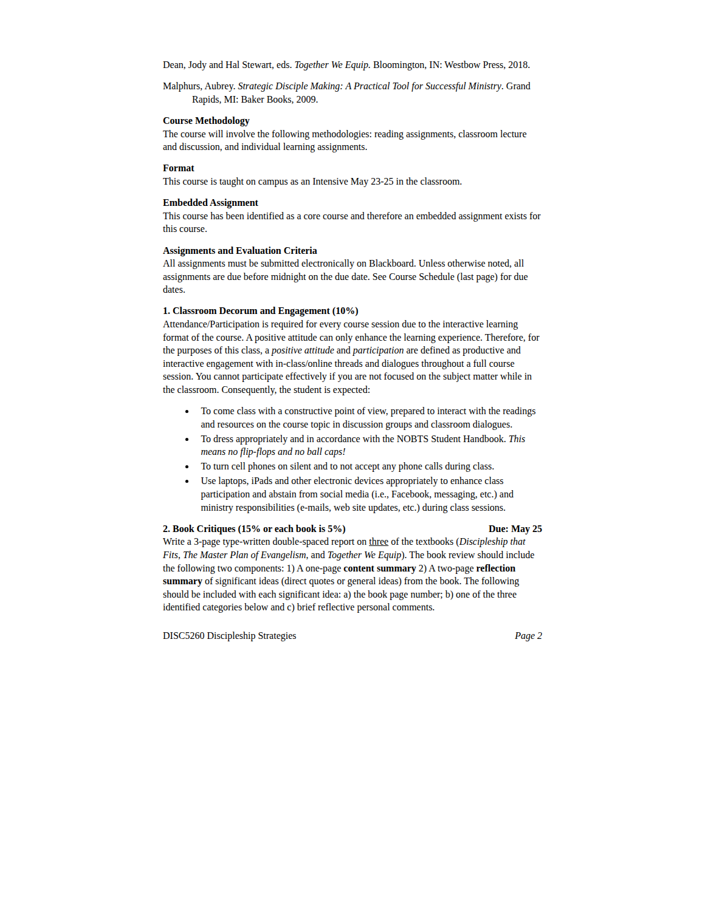Dean, Jody and Hal Stewart, eds. Together We Equip. Bloomington, IN: Westbow Press, 2018.
Malphurs, Aubrey. Strategic Disciple Making: A Practical Tool for Successful Ministry. Grand Rapids, MI: Baker Books, 2009.
Course Methodology
The course will involve the following methodologies: reading assignments, classroom lecture and discussion, and individual learning assignments.
Format
This course is taught on campus as an Intensive May 23-25 in the classroom.
Embedded Assignment
This course has been identified as a core course and therefore an embedded assignment exists for this course.
Assignments and Evaluation Criteria
All assignments must be submitted electronically on Blackboard. Unless otherwise noted, all assignments are due before midnight on the due date. See Course Schedule (last page) for due dates.
1. Classroom Decorum and Engagement (10%)
Attendance/Participation is required for every course session due to the interactive learning format of the course. A positive attitude can only enhance the learning experience. Therefore, for the purposes of this class, a positive attitude and participation are defined as productive and interactive engagement with in-class/online threads and dialogues throughout a full course session. You cannot participate effectively if you are not focused on the subject matter while in the classroom. Consequently, the student is expected:
To come class with a constructive point of view, prepared to interact with the readings and resources on the course topic in discussion groups and classroom dialogues.
To dress appropriately and in accordance with the NOBTS Student Handbook. This means no flip-flops and no ball caps!
To turn cell phones on silent and to not accept any phone calls during class.
Use laptops, iPads and other electronic devices appropriately to enhance class participation and abstain from social media (i.e., Facebook, messaging, etc.) and ministry responsibilities (e-mails, web site updates, etc.) during class sessions.
2. Book Critiques (15% or each book is 5%) Due: May 25
Write a 3-page type-written double-spaced report on three of the textbooks (Discipleship that Fits, The Master Plan of Evangelism, and Together We Equip). The book review should include the following two components: 1) A one-page content summary 2) A two-page reflection summary of significant ideas (direct quotes or general ideas) from the book. The following should be included with each significant idea: a) the book page number; b) one of the three identified categories below and c) brief reflective personal comments.
DISC5260 Discipleship Strategies Page 2